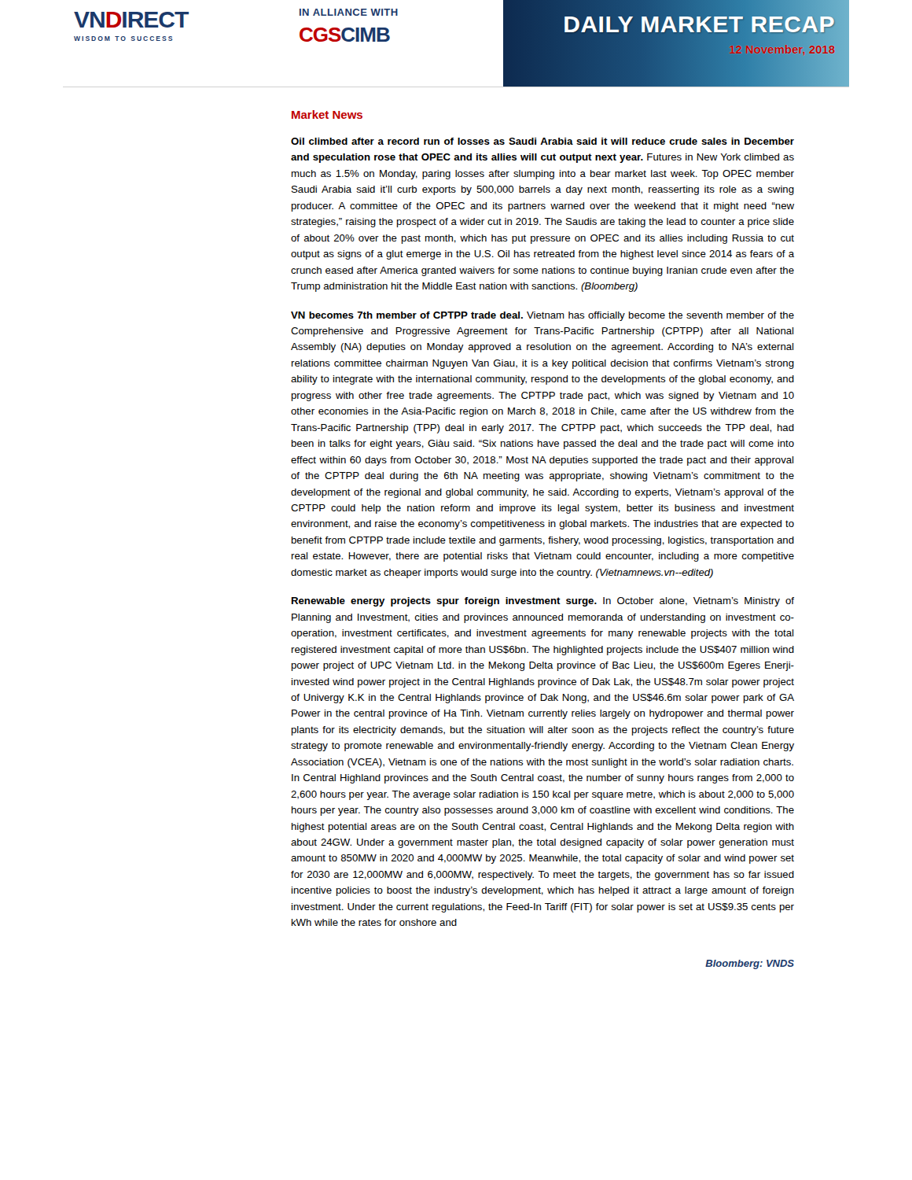VNDIRECT
WISDOM TO SUCCESS
IN ALLIANCE WITH
CGSCIMB
DAILY MARKET RECAP
12 November, 2018
Market News
Oil climbed after a record run of losses as Saudi Arabia said it will reduce crude sales in December and speculation rose that OPEC and its allies will cut output next year. Futures in New York climbed as much as 1.5% on Monday, paring losses after slumping into a bear market last week. Top OPEC member Saudi Arabia said it’ll curb exports by 500,000 barrels a day next month, reasserting its role as a swing producer. A committee of the OPEC and its partners warned over the weekend that it might need “new strategies,” raising the prospect of a wider cut in 2019. The Saudis are taking the lead to counter a price slide of about 20% over the past month, which has put pressure on OPEC and its allies including Russia to cut output as signs of a glut emerge in the U.S. Oil has retreated from the highest level since 2014 as fears of a crunch eased after America granted waivers for some nations to continue buying Iranian crude even after the Trump administration hit the Middle East nation with sanctions. (Bloomberg)
VN becomes 7th member of CPTPP trade deal. Vietnam has officially become the seventh member of the Comprehensive and Progressive Agreement for Trans-Pacific Partnership (CPTPP) after all National Assembly (NA) deputies on Monday approved a resolution on the agreement. According to NA’s external relations committee chairman Nguyen Van Giau, it is a key political decision that confirms Vietnam’s strong ability to integrate with the international community, respond to the developments of the global economy, and progress with other free trade agreements. The CPTPP trade pact, which was signed by Vietnam and 10 other economies in the Asia-Pacific region on March 8, 2018 in Chile, came after the US withdrew from the Trans-Pacific Partnership (TPP) deal in early 2017. The CPTPP pact, which succeeds the TPP deal, had been in talks for eight years, Giàu said. “Six nations have passed the deal and the trade pact will come into effect within 60 days from October 30, 2018.” Most NA deputies supported the trade pact and their approval of the CPTPP deal during the 6th NA meeting was appropriate, showing Vietnam’s commitment to the development of the regional and global community, he said. According to experts, Vietnam’s approval of the CPTPP could help the nation reform and improve its legal system, better its business and investment environment, and raise the economy’s competitiveness in global markets. The industries that are expected to benefit from CPTPP trade include textile and garments, fishery, wood processing, logistics, transportation and real estate. However, there are potential risks that Vietnam could encounter, including a more competitive domestic market as cheaper imports would surge into the country. (Vietnamnews.vn--edited)
Renewable energy projects spur foreign investment surge. In October alone, Vietnam’s Ministry of Planning and Investment, cities and provinces announced memoranda of understanding on investment co-operation, investment certificates, and investment agreements for many renewable projects with the total registered investment capital of more than US$6bn. The highlighted projects include the US$407 million wind power project of UPC Vietnam Ltd. in the Mekong Delta province of Bac Lieu, the US$600m Egeres Enerji-invested wind power project in the Central Highlands province of Dak Lak, the US$48.7m solar power project of Univergy K.K in the Central Highlands province of Dak Nong, and the US$46.6m solar power park of GA Power in the central province of Ha Tinh. Vietnam currently relies largely on hydropower and thermal power plants for its electricity demands, but the situation will alter soon as the projects reflect the country’s future strategy to promote renewable and environmentally-friendly energy. According to the Vietnam Clean Energy Association (VCEA), Vietnam is one of the nations with the most sunlight in the world’s solar radiation charts. In Central Highland provinces and the South Central coast, the number of sunny hours ranges from 2,000 to 2,600 hours per year. The average solar radiation is 150 kcal per square metre, which is about 2,000 to 5,000 hours per year. The country also possesses around 3,000 km of coastline with excellent wind conditions. The highest potential areas are on the South Central coast, Central Highlands and the Mekong Delta region with about 24GW. Under a government master plan, the total designed capacity of solar power generation must amount to 850MW in 2020 and 4,000MW by 2025. Meanwhile, the total capacity of solar and wind power set for 2030 are 12,000MW and 6,000MW, respectively. To meet the targets, the government has so far issued incentive policies to boost the industry’s development, which has helped it attract a large amount of foreign investment. Under the current regulations, the Feed-In Tariff (FIT) for solar power is set at US$9.35 cents per kWh while the rates for onshore and
Bloomberg: VNDS